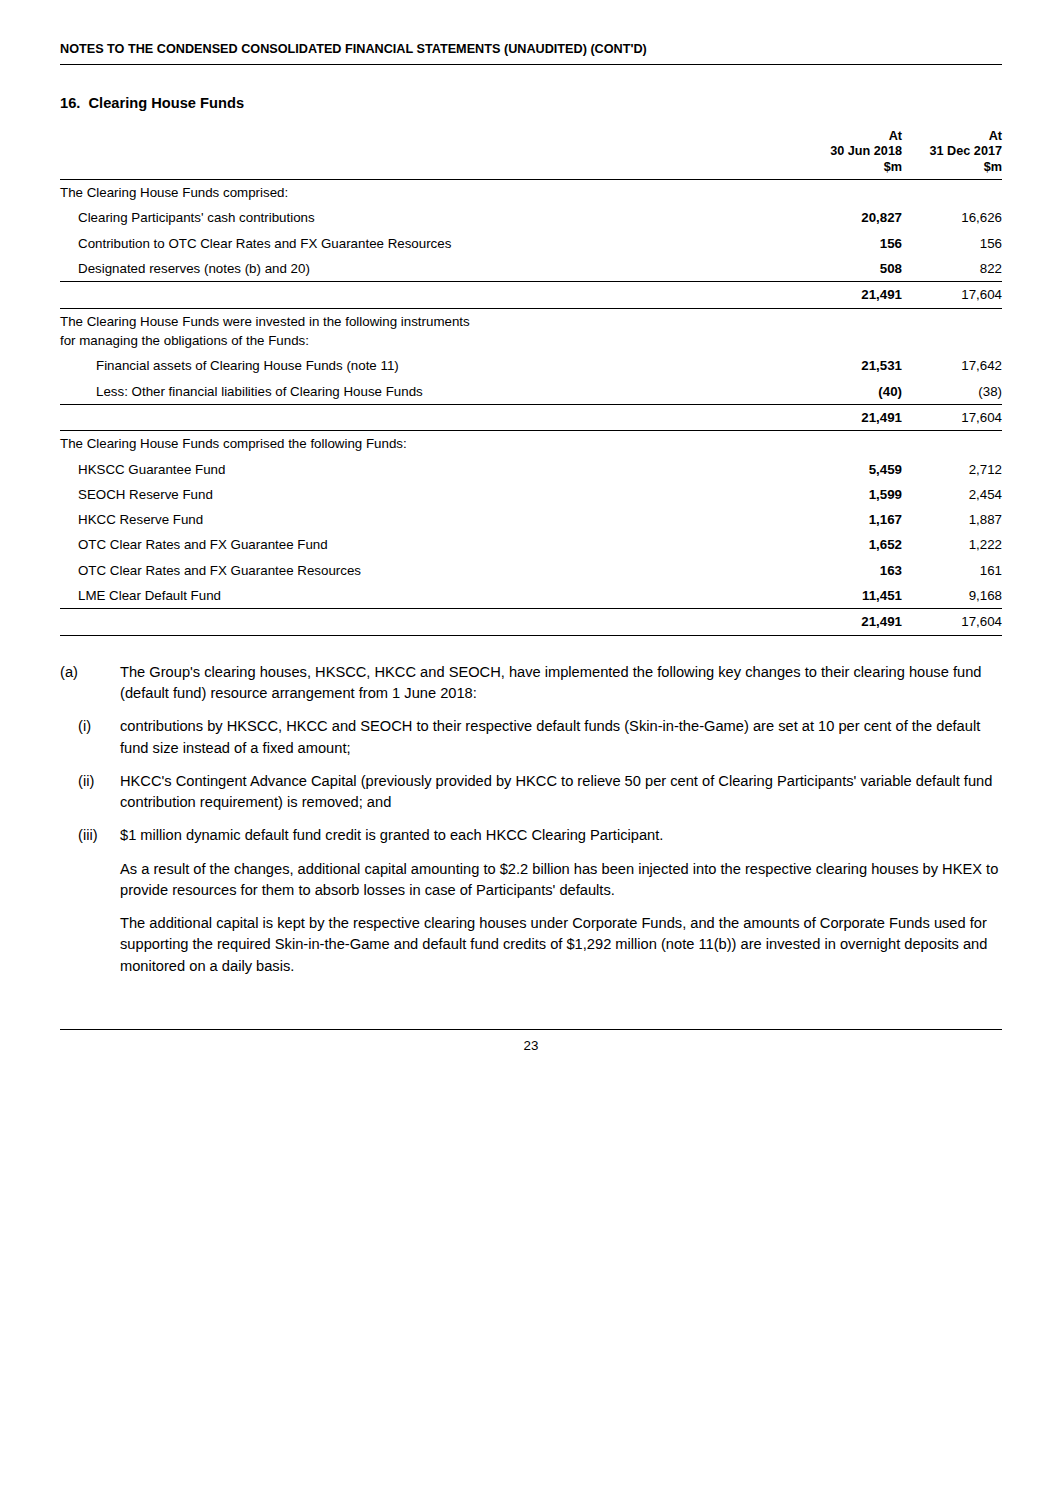NOTES TO THE CONDENSED CONSOLIDATED FINANCIAL STATEMENTS (UNAUDITED) (CONT'D)
16. Clearing House Funds
| | At 30 Jun 2018 $m | At 31 Dec 2017 $m |
| --- | --- | --- |
| The Clearing House Funds comprised: | | |
| Clearing Participants' cash contributions | 20,827 | 16,626 |
| Contribution to OTC Clear Rates and FX Guarantee Resources | 156 | 156 |
| Designated reserves (notes (b) and 20) | 508 | 822 |
| | 21,491 | 17,604 |
| The Clearing House Funds were invested in the following instruments for managing the obligations of the Funds: | | |
| Financial assets of Clearing House Funds (note 11) | 21,531 | 17,642 |
| Less: Other financial liabilities of Clearing House Funds | (40) | (38) |
| | 21,491 | 17,604 |
| The Clearing House Funds comprised the following Funds: | | |
| HKSCC Guarantee Fund | 5,459 | 2,712 |
| SEOCH Reserve Fund | 1,599 | 2,454 |
| HKCC Reserve Fund | 1,167 | 1,887 |
| OTC Clear Rates and FX Guarantee Fund | 1,652 | 1,222 |
| OTC Clear Rates and FX Guarantee Resources | 163 | 161 |
| LME Clear Default Fund | 11,451 | 9,168 |
| | 21,491 | 17,604 |
(a)
The Group's clearing houses, HKSCC, HKCC and SEOCH, have implemented the following key changes to their clearing house fund (default fund) resource arrangement from 1 June 2018:
(i)
contributions by HKSCC, HKCC and SEOCH to their respective default funds (Skin-in-the-Game) are set at 10 per cent of the default fund size instead of a fixed amount;
(ii)
HKCC's Contingent Advance Capital (previously provided by HKCC to relieve 50 per cent of Clearing Participants' variable default fund contribution requirement) is removed; and
(iii)
$1 million dynamic default fund credit is granted to each HKCC Clearing Participant.
As a result of the changes, additional capital amounting to $2.2 billion has been injected into the respective clearing houses by HKEX to provide resources for them to absorb losses in case of Participants' defaults.
The additional capital is kept by the respective clearing houses under Corporate Funds, and the amounts of Corporate Funds used for supporting the required Skin-in-the-Game and default fund credits of $1,292 million (note 11(b)) are invested in overnight deposits and monitored on a daily basis.
23